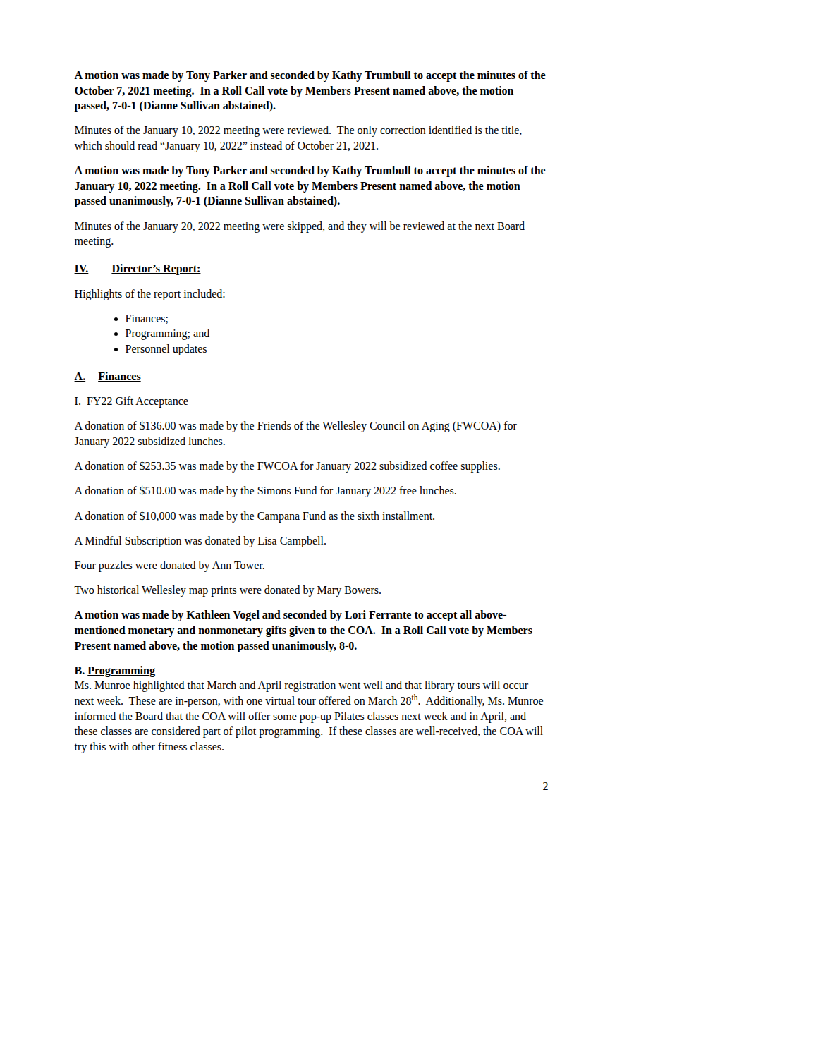A motion was made by Tony Parker and seconded by Kathy Trumbull to accept the minutes of the October 7, 2021 meeting. In a Roll Call vote by Members Present named above, the motion passed, 7-0-1 (Dianne Sullivan abstained).
Minutes of the January 10, 2022 meeting were reviewed. The only correction identified is the title, which should read “January 10, 2022” instead of October 21, 2021.
A motion was made by Tony Parker and seconded by Kathy Trumbull to accept the minutes of the January 10, 2022 meeting. In a Roll Call vote by Members Present named above, the motion passed unanimously, 7-0-1 (Dianne Sullivan abstained).
Minutes of the January 20, 2022 meeting were skipped, and they will be reviewed at the next Board meeting.
IV. Director’s Report:
Highlights of the report included:
Finances;
Programming; and
Personnel updates
A. Finances
I. FY22 Gift Acceptance
A donation of $136.00 was made by the Friends of the Wellesley Council on Aging (FWCOA) for January 2022 subsidized lunches.
A donation of $253.35 was made by the FWCOA for January 2022 subsidized coffee supplies.
A donation of $510.00 was made by the Simons Fund for January 2022 free lunches.
A donation of $10,000 was made by the Campana Fund as the sixth installment.
A Mindful Subscription was donated by Lisa Campbell.
Four puzzles were donated by Ann Tower.
Two historical Wellesley map prints were donated by Mary Bowers.
A motion was made by Kathleen Vogel and seconded by Lori Ferrante to accept all above-mentioned monetary and nonmonetary gifts given to the COA. In a Roll Call vote by Members Present named above, the motion passed unanimously, 8-0.
B. Programming
Ms. Munroe highlighted that March and April registration went well and that library tours will occur next week. These are in-person, with one virtual tour offered on March 28th. Additionally, Ms. Munroe informed the Board that the COA will offer some pop-up Pilates classes next week and in April, and these classes are considered part of pilot programming. If these classes are well-received, the COA will try this with other fitness classes.
2